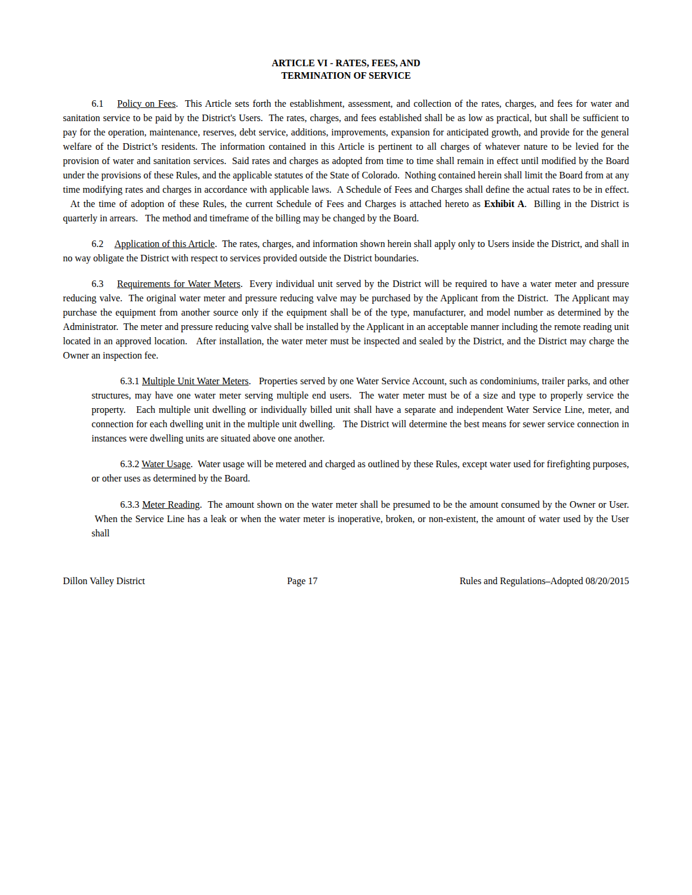ARTICLE VI - RATES, FEES, AND
TERMINATION OF SERVICE
6.1 Policy on Fees. This Article sets forth the establishment, assessment, and collection of the rates, charges, and fees for water and sanitation service to be paid by the District's Users. The rates, charges, and fees established shall be as low as practical, but shall be sufficient to pay for the operation, maintenance, reserves, debt service, additions, improvements, expansion for anticipated growth, and provide for the general welfare of the District’s residents. The information contained in this Article is pertinent to all charges of whatever nature to be levied for the provision of water and sanitation services. Said rates and charges as adopted from time to time shall remain in effect until modified by the Board under the provisions of these Rules, and the applicable statutes of the State of Colorado. Nothing contained herein shall limit the Board from at any time modifying rates and charges in accordance with applicable laws. A Schedule of Fees and Charges shall define the actual rates to be in effect. At the time of adoption of these Rules, the current Schedule of Fees and Charges is attached hereto as Exhibit A. Billing in the District is quarterly in arrears. The method and timeframe of the billing may be changed by the Board.
6.2 Application of this Article. The rates, charges, and information shown herein shall apply only to Users inside the District, and shall in no way obligate the District with respect to services provided outside the District boundaries.
6.3 Requirements for Water Meters. Every individual unit served by the District will be required to have a water meter and pressure reducing valve. The original water meter and pressure reducing valve may be purchased by the Applicant from the District. The Applicant may purchase the equipment from another source only if the equipment shall be of the type, manufacturer, and model number as determined by the Administrator. The meter and pressure reducing valve shall be installed by the Applicant in an acceptable manner including the remote reading unit located in an approved location. After installation, the water meter must be inspected and sealed by the District, and the District may charge the Owner an inspection fee.
6.3.1 Multiple Unit Water Meters. Properties served by one Water Service Account, such as condominiums, trailer parks, and other structures, may have one water meter serving multiple end users. The water meter must be of a size and type to properly service the property. Each multiple unit dwelling or individually billed unit shall have a separate and independent Water Service Line, meter, and connection for each dwelling unit in the multiple unit dwelling. The District will determine the best means for sewer service connection in instances were dwelling units are situated above one another.
6.3.2 Water Usage. Water usage will be metered and charged as outlined by these Rules, except water used for firefighting purposes, or other uses as determined by the Board.
6.3.3 Meter Reading. The amount shown on the water meter shall be presumed to be the amount consumed by the Owner or User. When the Service Line has a leak or when the water meter is inoperative, broken, or non-existent, the amount of water used by the User shall
Dillon Valley District Page 17 Rules and Regulations–Adopted 08/20/2015